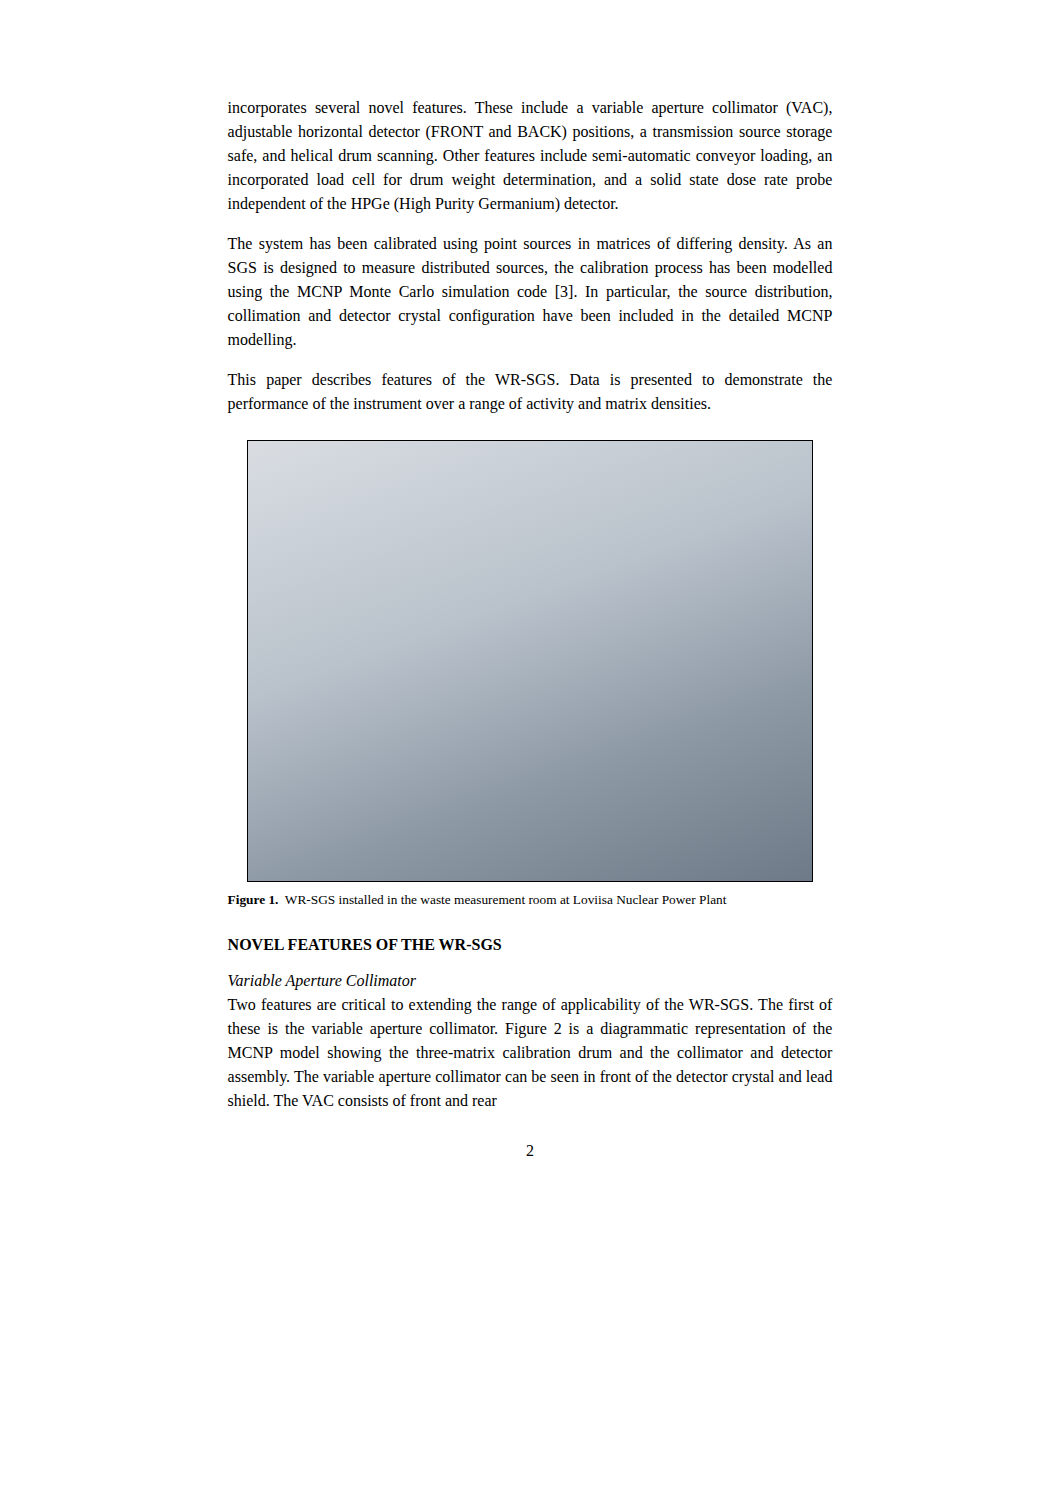incorporates several novel features. These include a variable aperture collimator (VAC), adjustable horizontal detector (FRONT and BACK) positions, a transmission source storage safe, and helical drum scanning. Other features include semi-automatic conveyor loading, an incorporated load cell for drum weight determination, and a solid state dose rate probe independent of the HPGe (High Purity Germanium) detector.
The system has been calibrated using point sources in matrices of differing density. As an SGS is designed to measure distributed sources, the calibration process has been modelled using the MCNP Monte Carlo simulation code [3]. In particular, the source distribution, collimation and detector crystal configuration have been included in the detailed MCNP modelling.
This paper describes features of the WR-SGS. Data is presented to demonstrate the performance of the instrument over a range of activity and matrix densities.
Figure 1. WR-SGS installed in the waste measurement room at Loviisa Nuclear Power Plant
NOVEL FEATURES OF THE WR-SGS
Variable Aperture Collimator
Two features are critical to extending the range of applicability of the WR-SGS. The first of these is the variable aperture collimator. Figure 2 is a diagrammatic representation of the MCNP model showing the three-matrix calibration drum and the collimator and detector assembly. The variable aperture collimator can be seen in front of the detector crystal and lead shield. The VAC consists of front and rear
2